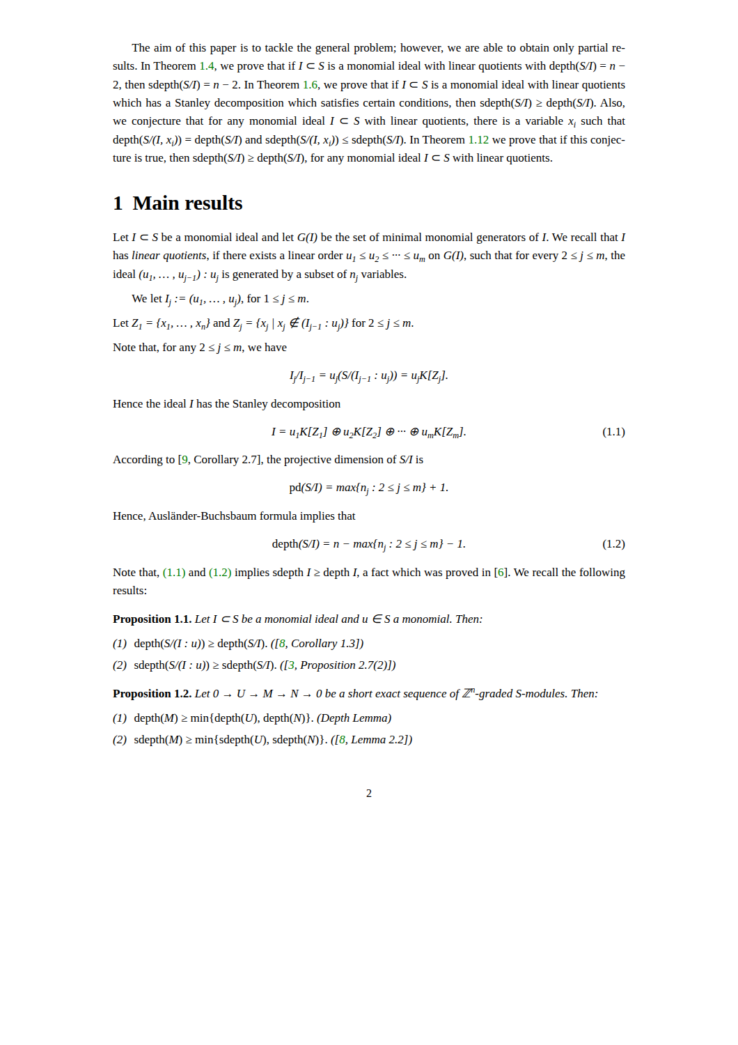The aim of this paper is to tackle the general problem; however, we are able to obtain only partial results. In Theorem 1.4, we prove that if I ⊂ S is a monomial ideal with linear quotients with depth(S/I) = n − 2, then sdepth(S/I) = n − 2. In Theorem 1.6, we prove that if I ⊂ S is a monomial ideal with linear quotients which has a Stanley decomposition which satisfies certain conditions, then sdepth(S/I) ≥ depth(S/I). Also, we conjecture that for any monomial ideal I ⊂ S with linear quotients, there is a variable xi such that depth(S/(I, xi)) = depth(S/I) and sdepth(S/(I, xi)) ≤ sdepth(S/I). In Theorem 1.12 we prove that if this conjecture is true, then sdepth(S/I) ≥ depth(S/I), for any monomial ideal I ⊂ S with linear quotients.
1 Main results
Let I ⊂ S be a monomial ideal and let G(I) be the set of minimal monomial generators of I. We recall that I has linear quotients, if there exists a linear order u1 ≤ u2 ≤ ··· ≤ um on G(I), such that for every 2 ≤ j ≤ m, the ideal (u1, … , uj−1) : uj is generated by a subset of nj variables.
We let Ij := (u1, … , uj), for 1 ≤ j ≤ m.
Let Z1 = {x1, … , xn} and Zj = {xj | xj ∉ (Ij−1 : uj)} for 2 ≤ j ≤ m.
Note that, for any 2 ≤ j ≤ m, we have
Ij/Ij−1 = uj(S/(Ij−1 : uj)) = ujK[Zj].
Hence the ideal I has the Stanley decomposition
I = u1K[Z1] ⊕ u2K[Z2] ⊕ ··· ⊕ umK[Zm]. (1.1)
According to [9, Corollary 2.7], the projective dimension of S/I is
pd(S/I) = max{nj : 2 ≤ j ≤ m} + 1.
Hence, Ausländer-Buchsbaum formula implies that
depth(S/I) = n − max{nj : 2 ≤ j ≤ m} − 1. (1.2)
Note that, (1.1) and (1.2) implies sdepth I ≥ depth I, a fact which was proved in [6]. We recall the following results:
Proposition 1.1. Let I ⊂ S be a monomial ideal and u ∈ S a monomial. Then:
(1) depth(S/(I : u)) ≥ depth(S/I). ([8, Corollary 1.3])
(2) sdepth(S/(I : u)) ≥ sdepth(S/I). ([3, Proposition 2.7(2)])
Proposition 1.2. Let 0 → U → M → N → 0 be a short exact sequence of ℤn-graded S-modules. Then:
(1) depth(M) ≥ min{depth(U), depth(N)}. (Depth Lemma)
(2) sdepth(M) ≥ min{sdepth(U), sdepth(N)}. ([8, Lemma 2.2])
2